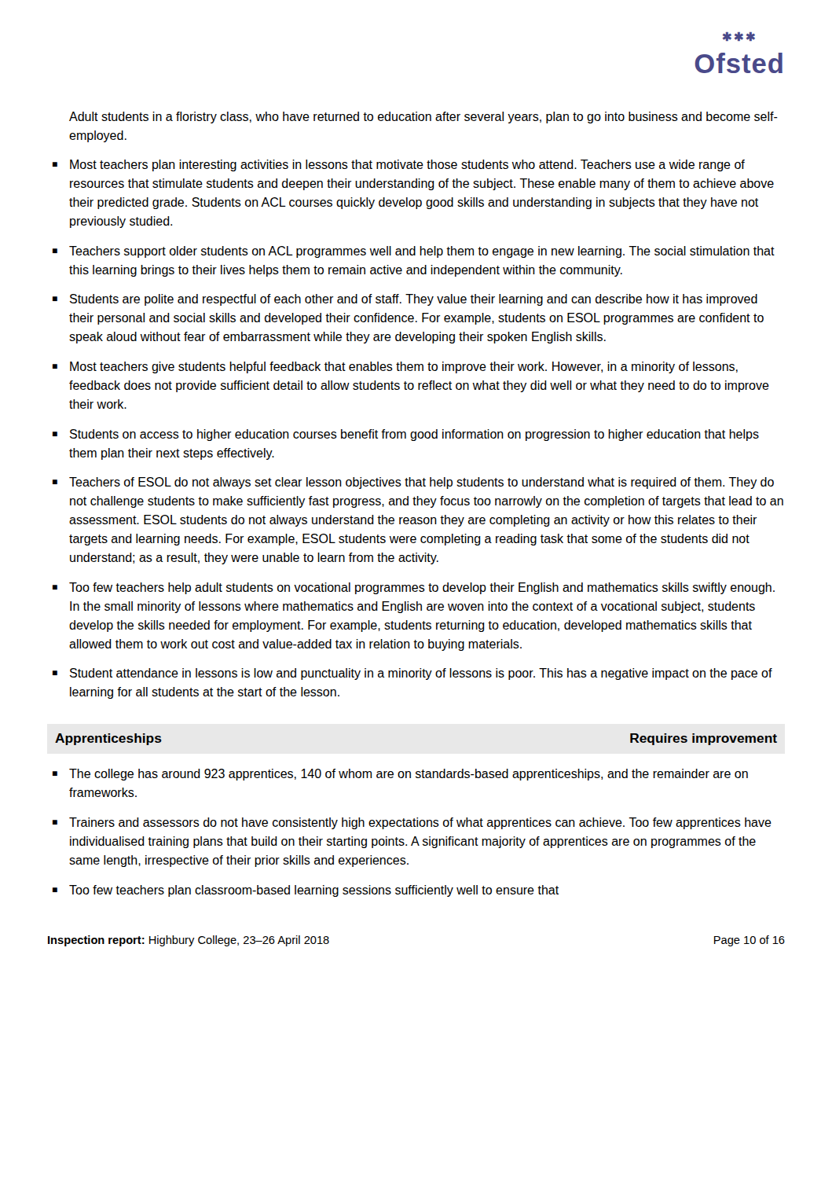✱✱✱ Ofsted
Adult students in a floristry class, who have returned to education after several years, plan to go into business and become self-employed.
Most teachers plan interesting activities in lessons that motivate those students who attend. Teachers use a wide range of resources that stimulate students and deepen their understanding of the subject. These enable many of them to achieve above their predicted grade. Students on ACL courses quickly develop good skills and understanding in subjects that they have not previously studied.
Teachers support older students on ACL programmes well and help them to engage in new learning. The social stimulation that this learning brings to their lives helps them to remain active and independent within the community.
Students are polite and respectful of each other and of staff. They value their learning and can describe how it has improved their personal and social skills and developed their confidence. For example, students on ESOL programmes are confident to speak aloud without fear of embarrassment while they are developing their spoken English skills.
Most teachers give students helpful feedback that enables them to improve their work. However, in a minority of lessons, feedback does not provide sufficient detail to allow students to reflect on what they did well or what they need to do to improve their work.
Students on access to higher education courses benefit from good information on progression to higher education that helps them plan their next steps effectively.
Teachers of ESOL do not always set clear lesson objectives that help students to understand what is required of them. They do not challenge students to make sufficiently fast progress, and they focus too narrowly on the completion of targets that lead to an assessment. ESOL students do not always understand the reason they are completing an activity or how this relates to their targets and learning needs. For example, ESOL students were completing a reading task that some of the students did not understand; as a result, they were unable to learn from the activity.
Too few teachers help adult students on vocational programmes to develop their English and mathematics skills swiftly enough. In the small minority of lessons where mathematics and English are woven into the context of a vocational subject, students develop the skills needed for employment. For example, students returning to education, developed mathematics skills that allowed them to work out cost and value-added tax in relation to buying materials.
Student attendance in lessons is low and punctuality in a minority of lessons is poor. This has a negative impact on the pace of learning for all students at the start of the lesson.
Apprenticeships Requires improvement
The college has around 923 apprentices, 140 of whom are on standards-based apprenticeships, and the remainder are on frameworks.
Trainers and assessors do not have consistently high expectations of what apprentices can achieve. Too few apprentices have individualised training plans that build on their starting points. A significant majority of apprentices are on programmes of the same length, irrespective of their prior skills and experiences.
Too few teachers plan classroom-based learning sessions sufficiently well to ensure that
Inspection report: Highbury College, 23–26 April 2018
Page 10 of 16